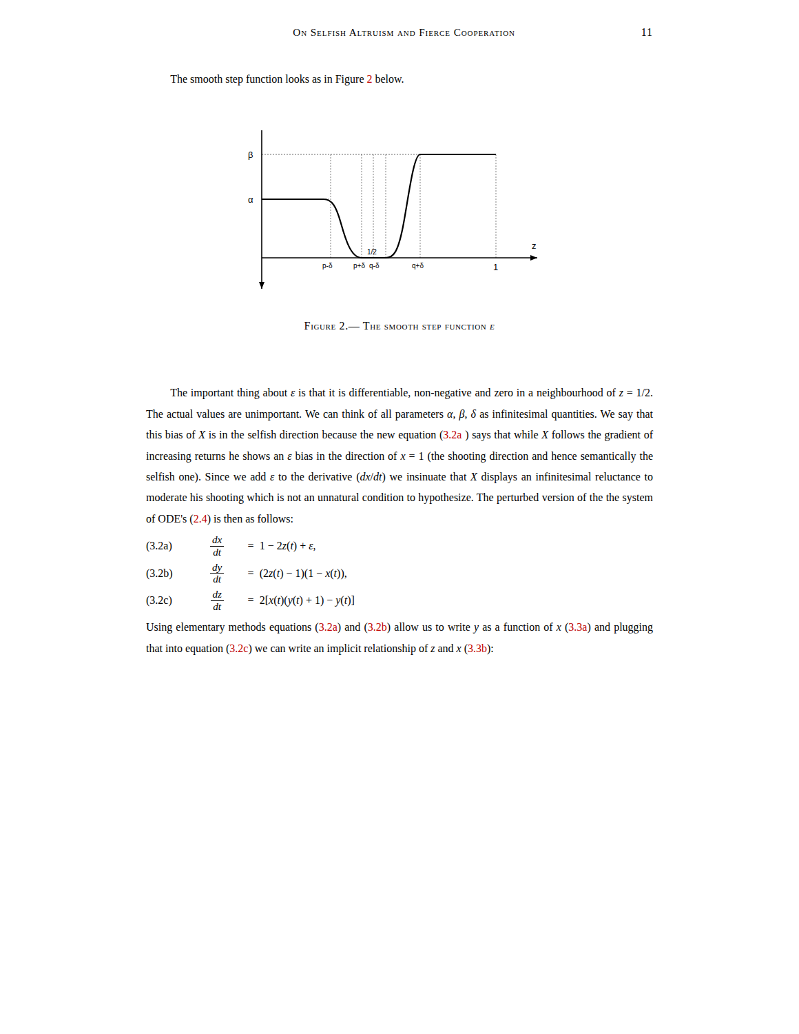On Selfish Altruism and Fierce Cooperation 11
The smooth step function looks as in Figure 2 below.
β α z p-δ p+δ q-δ q+δ 1 1/2
Figure 2.— The smooth step function ε
The important thing about ε is that it is differentiable, non-negative and zero in a neighbourhood of z = 1/2. The actual values are unimportant. We can think of all parameters α, β, δ as infinitesimal quantities. We say that this bias of X is in the selfish direction because the new equation (3.2a ) says that while X follows the gradient of increasing returns he shows an ε bias in the direction of x = 1 (the shooting direction and hence semantically the selfish one). Since we add ε to the derivative (dx/dt) we insinuate that X displays an infinitesimal reluctance to moderate his shooting which is not an unnatural condition to hypothesize. The perturbed version of the the system of ODE's (2.4) is then as follows:
| (3.2a) | dx dt | = | 1 − 2 z ( t ) + ε , |
| (3.2b) | dy dt | = | (2 z ( t ) − 1)(1 − x ( t )), |
| (3.2c) | dz dt | = | 2[ x ( t )( y ( t ) + 1) − y ( t )] |
Using elementary methods equations (3.2a) and (3.2b) allow us to write y as a function of x (3.3a) and plugging that into equation (3.2c) we can write an implicit relationship of z and x (3.3b):